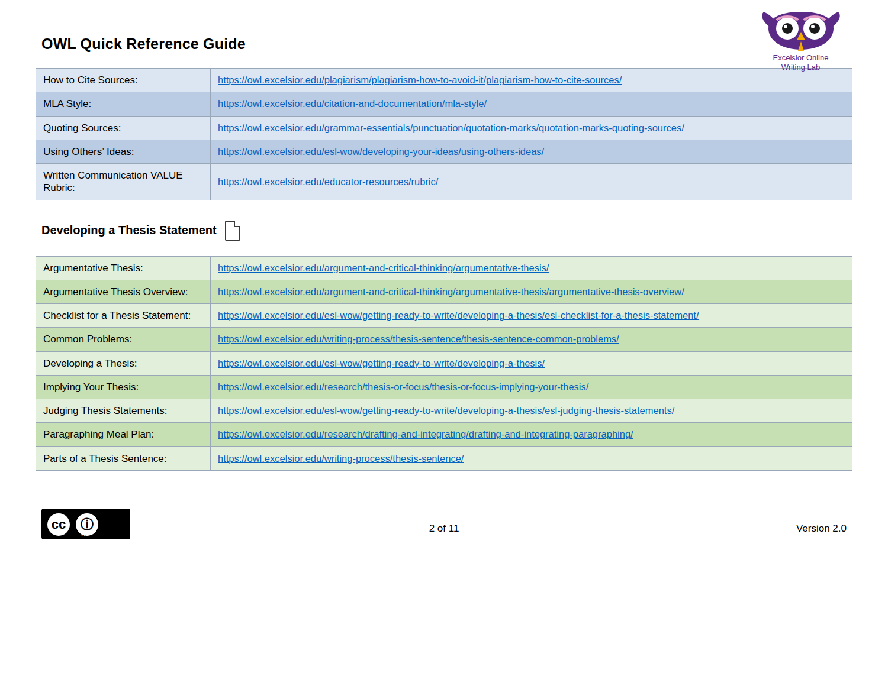Excelsior Online
Writing Lab
OWL Quick Reference Guide
| How to Cite Sources: | https://owl.excelsior.edu/plagiarism/plagiarism-how-to-avoid-it/plagiarism-how-to-cite-sources/ |
| MLA Style: | https://owl.excelsior.edu/citation-and-documentation/mla-style/ |
| Quoting Sources: | https://owl.excelsior.edu/grammar-essentials/punctuation/quotation-marks/quotation-marks-quoting-sources/ |
| Using Others’ Ideas: | https://owl.excelsior.edu/esl-wow/developing-your-ideas/using-others-ideas/ |
| Written Communication VALUE Rubric: | https://owl.excelsior.edu/educator-resources/rubric/ |
Developing a Thesis Statement
| Argumentative Thesis: | https://owl.excelsior.edu/argument-and-critical-thinking/argumentative-thesis/ |
| Argumentative Thesis Overview: | https://owl.excelsior.edu/argument-and-critical-thinking/argumentative-thesis/argumentative-thesis-overview/ |
| Checklist for a Thesis Statement: | https://owl.excelsior.edu/esl-wow/getting-ready-to-write/developing-a-thesis/esl-checklist-for-a-thesis-statement/ |
| Common Problems: | https://owl.excelsior.edu/writing-process/thesis-sentence/thesis-sentence-common-problems/ |
| Developing a Thesis: | https://owl.excelsior.edu/esl-wow/getting-ready-to-write/developing-a-thesis/ |
| Implying Your Thesis: | https://owl.excelsior.edu/research/thesis-or-focus/thesis-or-focus-implying-your-thesis/ |
| Judging Thesis Statements: | https://owl.excelsior.edu/esl-wow/getting-ready-to-write/developing-a-thesis/esl-judging-thesis-statements/ |
| Paragraphing Meal Plan: | https://owl.excelsior.edu/research/drafting-and-integrating/drafting-and-integrating-paragraphing/ |
| Parts of a Thesis Sentence: | https://owl.excelsior.edu/writing-process/thesis-sentence/ |
cc ⓘ BY
2 of 11
Version 2.0